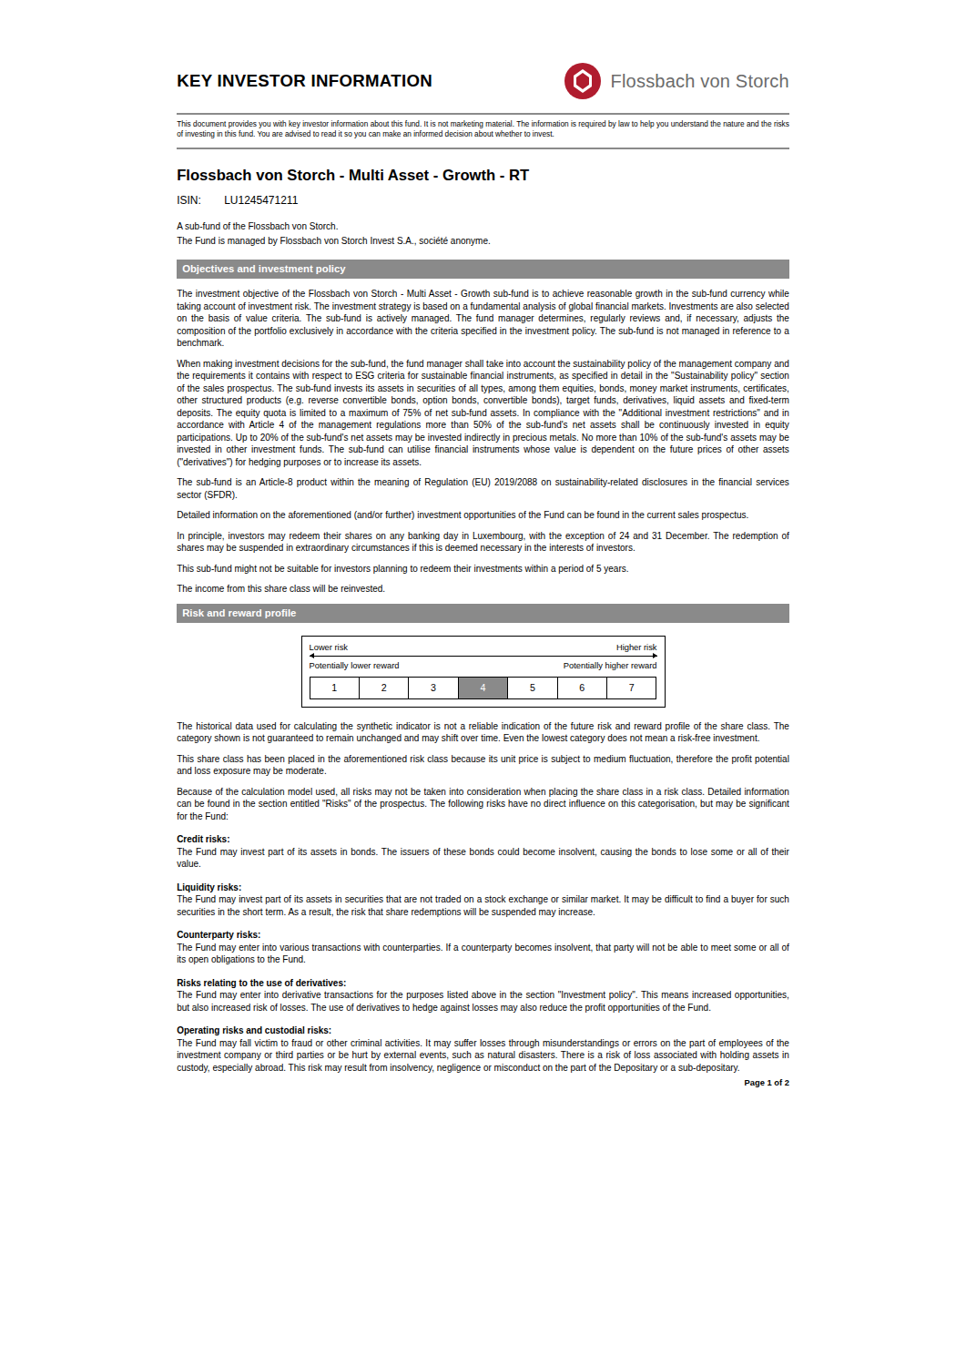KEY INVESTOR INFORMATION
Flossbach von Storch
This document provides you with key investor information about this fund. It is not marketing material. The information is required by law to help you understand the nature and the risks of investing in this fund. You are advised to read it so you can make an informed decision about whether to invest.
Flossbach von Storch - Multi Asset - Growth - RT
ISIN: LU1245471211
A sub-fund of the Flossbach von Storch.
The Fund is managed by Flossbach von Storch Invest S.A., société anonyme.
Objectives and investment policy
The investment objective of the Flossbach von Storch - Multi Asset - Growth sub-fund is to achieve reasonable growth in the sub-fund currency while taking account of investment risk. The investment strategy is based on a fundamental analysis of global financial markets. Investments are also selected on the basis of value criteria. The sub-fund is actively managed. The fund manager determines, regularly reviews and, if necessary, adjusts the composition of the portfolio exclusively in accordance with the criteria specified in the investment policy. The sub-fund is not managed in reference to a benchmark.
When making investment decisions for the sub-fund, the fund manager shall take into account the sustainability policy of the management company and the requirements it contains with respect to ESG criteria for sustainable financial instruments, as specified in detail in the "Sustainability policy" section of the sales prospectus. The sub-fund invests its assets in securities of all types, among them equities, bonds, money market instruments, certificates, other structured products (e.g. reverse convertible bonds, option bonds, convertible bonds), target funds, derivatives, liquid assets and fixed-term deposits. The equity quota is limited to a maximum of 75% of net sub-fund assets. In compliance with the "Additional investment restrictions" and in accordance with Article 4 of the management regulations more than 50% of the sub-fund's net assets shall be continuously invested in equity participations. Up to 20% of the sub-fund's net assets may be invested indirectly in precious metals. No more than 10% of the sub-fund's assets may be invested in other investment funds. The sub-fund can utilise financial instruments whose value is dependent on the future prices of other assets ("derivatives") for hedging purposes or to increase its assets.
The sub-fund is an Article-8 product within the meaning of Regulation (EU) 2019/2088 on sustainability-related disclosures in the financial services sector (SFDR).
Detailed information on the aforementioned (and/or further) investment opportunities of the Fund can be found in the current sales prospectus.
In principle, investors may redeem their shares on any banking day in Luxembourg, with the exception of 24 and 31 December. The redemption of shares may be suspended in extraordinary circumstances if this is deemed necessary in the interests of investors.
This sub-fund might not be suitable for investors planning to redeem their investments within a period of 5 years.
The income from this share class will be reinvested.
Risk and reward profile
Lower risk Higher risk
Potentially lower reward Potentially higher reward
1
2
3
4
5
6
7
The historical data used for calculating the synthetic indicator is not a reliable indication of the future risk and reward profile of the share class. The category shown is not guaranteed to remain unchanged and may shift over time. Even the lowest category does not mean a risk-free investment.
This share class has been placed in the aforementioned risk class because its unit price is subject to medium fluctuation, therefore the profit potential and loss exposure may be moderate.
Because of the calculation model used, all risks may not be taken into consideration when placing the share class in a risk class. Detailed information can be found in the section entitled "Risks" of the prospectus. The following risks have no direct influence on this categorisation, but may be significant for the Fund:
Credit risks:
The Fund may invest part of its assets in bonds. The issuers of these bonds could become insolvent, causing the bonds to lose some or all of their value.
Liquidity risks:
The Fund may invest part of its assets in securities that are not traded on a stock exchange or similar market. It may be difficult to find a buyer for such securities in the short term. As a result, the risk that share redemptions will be suspended may increase.
Counterparty risks:
The Fund may enter into various transactions with counterparties. If a counterparty becomes insolvent, that party will not be able to meet some or all of its open obligations to the Fund.
Risks relating to the use of derivatives:
The Fund may enter into derivative transactions for the purposes listed above in the section "Investment policy". This means increased opportunities, but also increased risk of losses. The use of derivatives to hedge against losses may also reduce the profit opportunities of the Fund.
Operating risks and custodial risks:
The Fund may fall victim to fraud or other criminal activities. It may suffer losses through misunderstandings or errors on the part of employees of the investment company or third parties or be hurt by external events, such as natural disasters. There is a risk of loss associated with holding assets in custody, especially abroad. This risk may result from insolvency, negligence or misconduct on the part of the Depositary or a sub-depositary.
Page 1 of 2